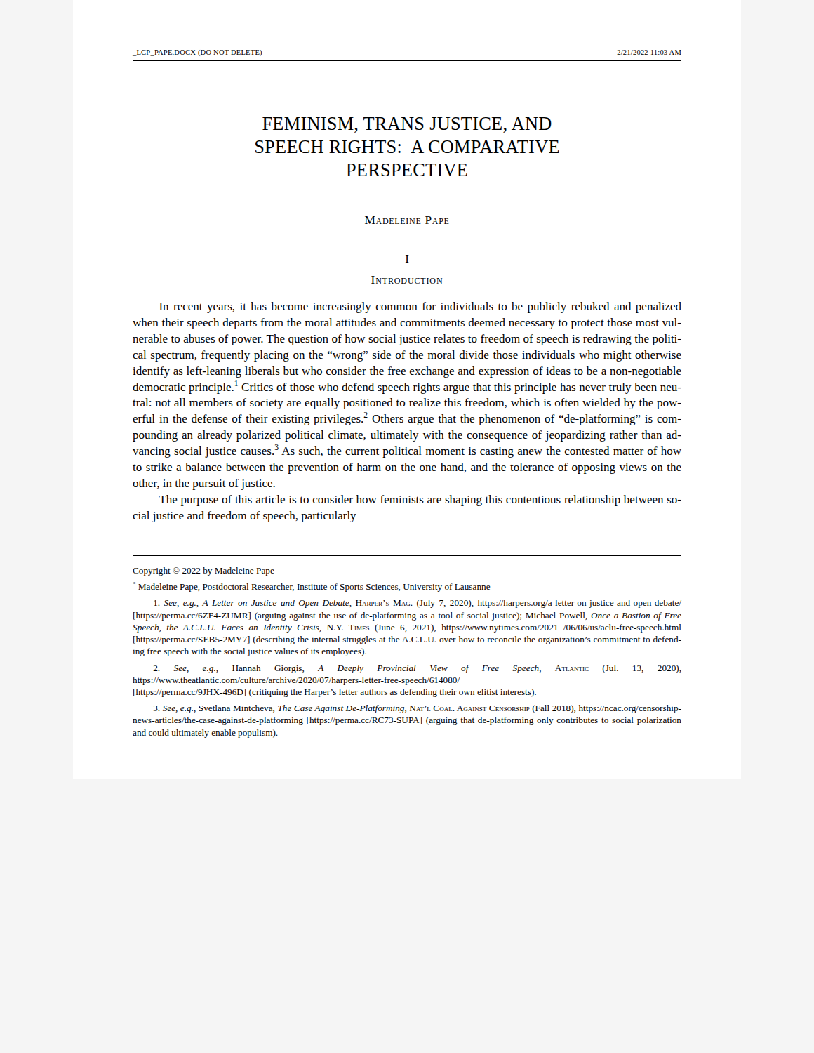_LCP_Pape.docx (Do Not Delete) 2/21/2022 11:03 AM
Feminism, Trans Justice, and
Speech Rights: A Comparative
Perspective
Madeleine Pape
I
Introduction
In recent years, it has become increasingly common for individuals to be publicly rebuked and penalized when their speech departs from the moral attitudes and commitments deemed necessary to protect those most vulnerable to abuses of power. The question of how social justice relates to freedom of speech is redrawing the political spectrum, frequently placing on the “wrong” side of the moral divide those individuals who might otherwise identify as left-leaning liberals but who consider the free exchange and expression of ideas to be a non-negotiable democratic principle.1 Critics of those who defend speech rights argue that this principle has never truly been neutral: not all members of society are equally positioned to realize this freedom, which is often wielded by the powerful in the defense of their existing privileges.2 Others argue that the phenomenon of “de-platforming” is compounding an already polarized political climate, ultimately with the consequence of jeopardizing rather than advancing social justice causes.3 As such, the current political moment is casting anew the contested matter of how to strike a balance between the prevention of harm on the one hand, and the tolerance of opposing views on the other, in the pursuit of justice.
The purpose of this article is to consider how feminists are shaping this contentious relationship between social justice and freedom of speech, particularly
Copyright © 2022 by Madeleine Pape
* Madeleine Pape, Postdoctoral Researcher, Institute of Sports Sciences, University of Lausanne
1. See, e.g., A Letter on Justice and Open Debate, Harper’s Mag. (July 7, 2020), https://harpers.org/a-letter-on-justice-and-open-debate/ [https://perma.cc/6ZF4-ZUMR] (arguing against the use of de-platforming as a tool of social justice); Michael Powell, Once a Bastion of Free Speech, the A.C.L.U. Faces an Identity Crisis, N.Y. Times (June 6, 2021), https://www.nytimes.com/2021 /06/06/us/aclu-free-speech.html [https://perma.cc/SEB5-2MY7] (describing the internal struggles at the A.C.L.U. over how to reconcile the organization’s commitment to defending free speech with the social justice values of its employees).
2. See, e.g., Hannah Giorgis, A Deeply Provincial View of Free Speech, Atlantic (Jul. 13, 2020), https://www.theatlantic.com/culture/archive/2020/07/harpers-letter-free-speech/614080/
[https://perma.cc/9JHX-496D] (critiquing the Harper’s letter authors as defending their own elitist interests).
3. See, e.g., Svetlana Mintcheva, The Case Against De-Platforming, Nat’l Coal. Against Censorship (Fall 2018), https://ncac.org/censorship-news-articles/the-case-against-de-platforming [https://perma.cc/RC73-SUPA] (arguing that de-platforming only contributes to social polarization and could ultimately enable populism).